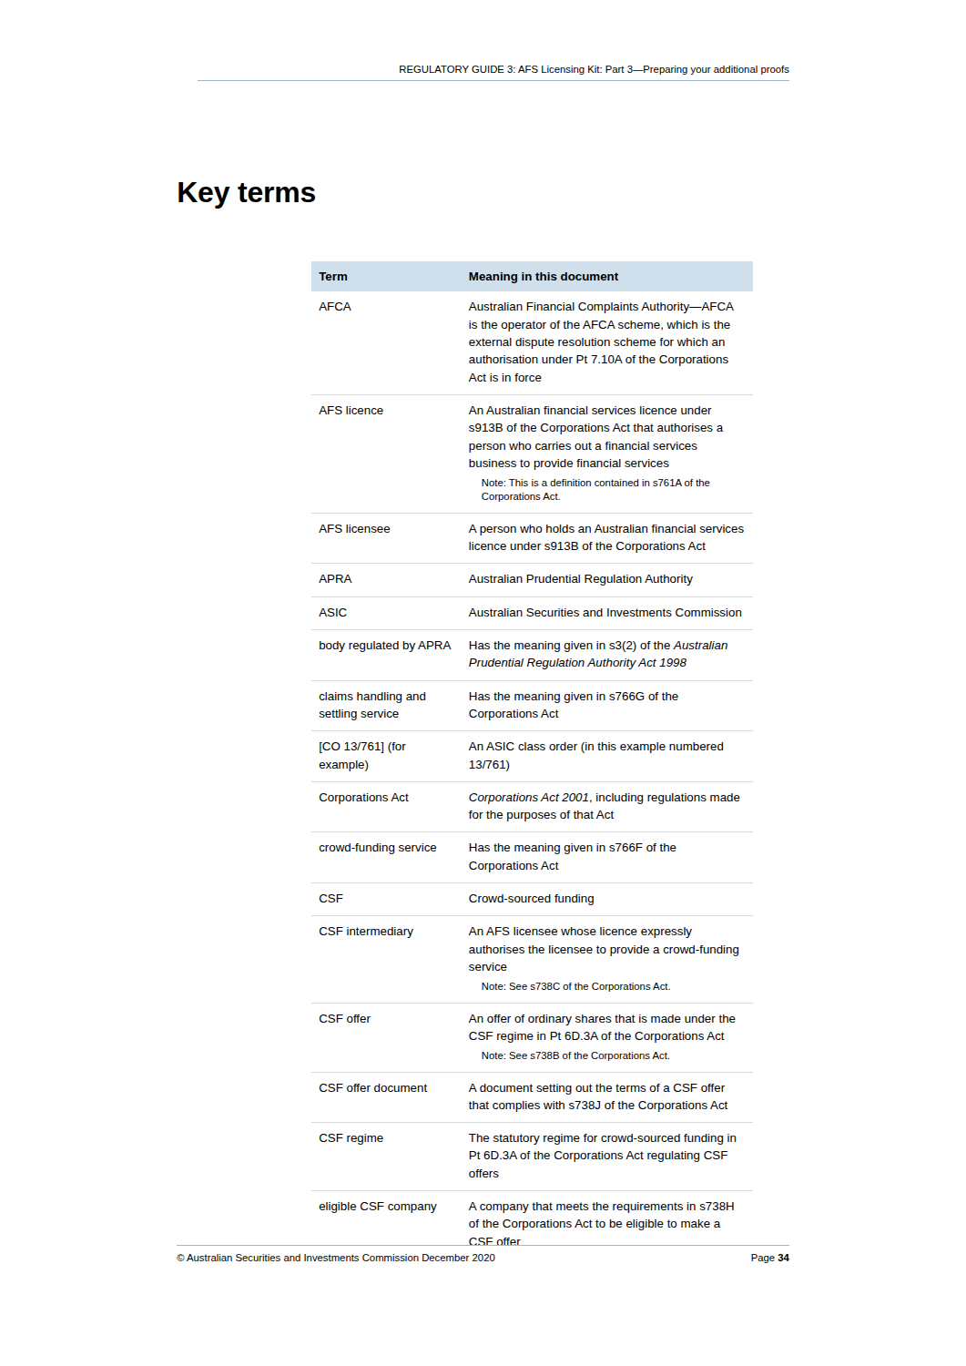REGULATORY GUIDE 3: AFS Licensing Kit: Part 3—Preparing your additional proofs
Key terms
| Term | Meaning in this document |
| --- | --- |
| AFCA | Australian Financial Complaints Authority—AFCA is the operator of the AFCA scheme, which is the external dispute resolution scheme for which an authorisation under Pt 7.10A of the Corporations Act is in force |
| AFS licence | An Australian financial services licence under s913B of the Corporations Act that authorises a person who carries out a financial services business to provide financial services Note: This is a definition contained in s761A of the Corporations Act. |
| AFS licensee | A person who holds an Australian financial services licence under s913B of the Corporations Act |
| APRA | Australian Prudential Regulation Authority |
| ASIC | Australian Securities and Investments Commission |
| body regulated by APRA | Has the meaning given in s3(2) of the Australian Prudential Regulation Authority Act 1998 |
| claims handling and settling service | Has the meaning given in s766G of the Corporations Act |
| [CO 13/761] (for example) | An ASIC class order (in this example numbered 13/761) |
| Corporations Act | Corporations Act 2001 , including regulations made for the purposes of that Act |
| crowd-funding service | Has the meaning given in s766F of the Corporations Act |
| CSF | Crowd-sourced funding |
| CSF intermediary | An AFS licensee whose licence expressly authorises the licensee to provide a crowd-funding service Note: See s738C of the Corporations Act. |
| CSF offer | An offer of ordinary shares that is made under the CSF regime in Pt 6D.3A of the Corporations Act Note: See s738B of the Corporations Act. |
| CSF offer document | A document setting out the terms of a CSF offer that complies with s738J of the Corporations Act |
| CSF regime | The statutory regime for crowd-sourced funding in Pt 6D.3A of the Corporations Act regulating CSF offers |
| eligible CSF company | A company that meets the requirements in s738H of the Corporations Act to be eligible to make a CSF offer |
© Australian Securities and Investments Commission December 2020
Page 34